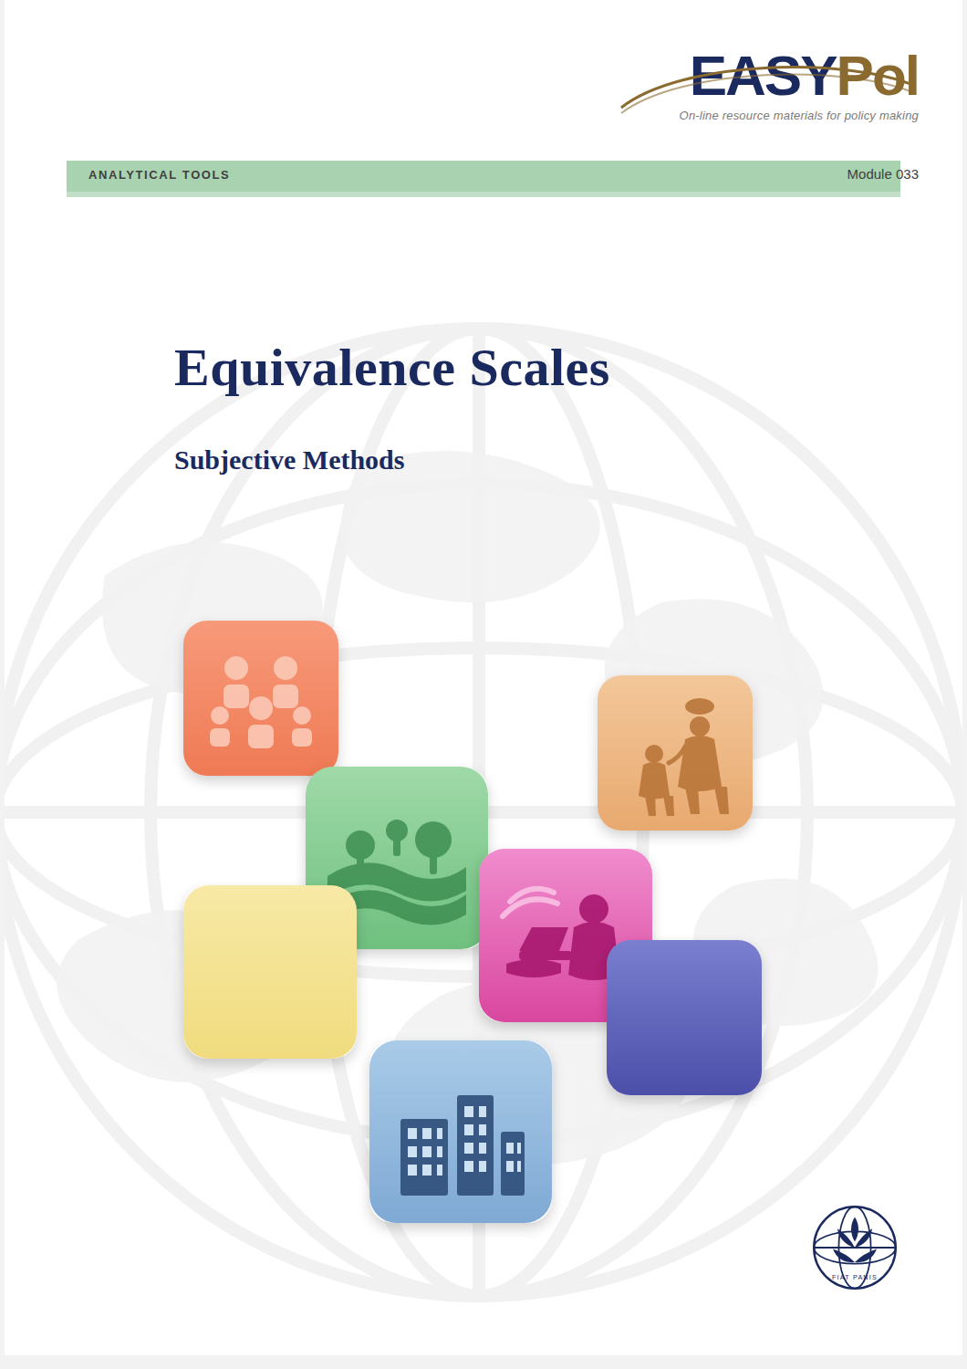EASYPol On-line resource materials for policy making
ANALYTICAL TOOLS
Module 033
Equivalence Scales
Subjective Methods
FIAT PANIS